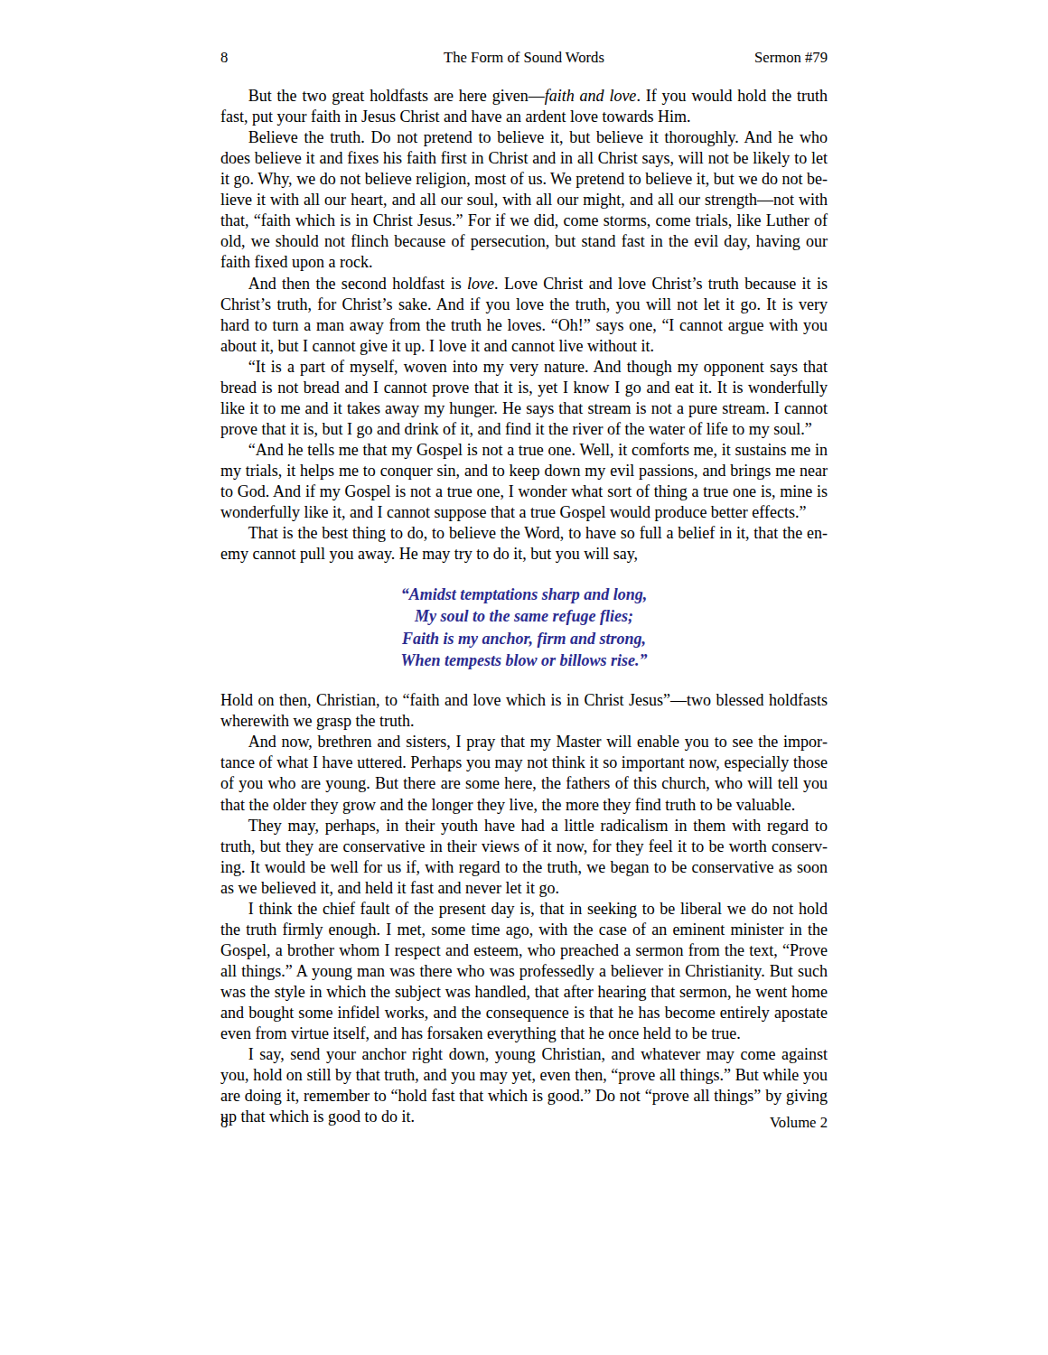8
The Form of Sound Words
Sermon #79
But the two great holdfasts are here given—faith and love. If you would hold the truth fast, put your faith in Jesus Christ and have an ardent love towards Him.
Believe the truth. Do not pretend to believe it, but believe it thoroughly. And he who does believe it and fixes his faith first in Christ and in all Christ says, will not be likely to let it go. Why, we do not believe religion, most of us. We pretend to believe it, but we do not believe it with all our heart, and all our soul, with all our might, and all our strength—not with that, “faith which is in Christ Jesus.” For if we did, come storms, come trials, like Luther of old, we should not flinch because of persecution, but stand fast in the evil day, having our faith fixed upon a rock.
And then the second holdfast is love. Love Christ and love Christ’s truth because it is Christ’s truth, for Christ’s sake. And if you love the truth, you will not let it go. It is very hard to turn a man away from the truth he loves. “Oh!” says one, “I cannot argue with you about it, but I cannot give it up. I love it and cannot live without it.
“It is a part of myself, woven into my very nature. And though my opponent says that bread is not bread and I cannot prove that it is, yet I know I go and eat it. It is wonderfully like it to me and it takes away my hunger. He says that stream is not a pure stream. I cannot prove that it is, but I go and drink of it, and find it the river of the water of life to my soul.”
“And he tells me that my Gospel is not a true one. Well, it comforts me, it sustains me in my trials, it helps me to conquer sin, and to keep down my evil passions, and brings me near to God. And if my Gospel is not a true one, I wonder what sort of thing a true one is, mine is wonderfully like it, and I cannot suppose that a true Gospel would produce better effects.”
That is the best thing to do, to believe the Word, to have so full a belief in it, that the enemy cannot pull you away. He may try to do it, but you will say,
“Amidst temptations sharp and long,
My soul to the same refuge flies;
Faith is my anchor, firm and strong,
When tempests blow or billows rise.”
Hold on then, Christian, to “faith and love which is in Christ Jesus”—two blessed holdfasts wherewith we grasp the truth.
And now, brethren and sisters, I pray that my Master will enable you to see the importance of what I have uttered. Perhaps you may not think it so important now, especially those of you who are young. But there are some here, the fathers of this church, who will tell you that the older they grow and the longer they live, the more they find truth to be valuable.
They may, perhaps, in their youth have had a little radicalism in them with regard to truth, but they are conservative in their views of it now, for they feel it to be worth conserving. It would be well for us if, with regard to the truth, we began to be conservative as soon as we believed it, and held it fast and never let it go.
I think the chief fault of the present day is, that in seeking to be liberal we do not hold the truth firmly enough. I met, some time ago, with the case of an eminent minister in the Gospel, a brother whom I respect and esteem, who preached a sermon from the text, “Prove all things.” A young man was there who was professedly a believer in Christianity. But such was the style in which the subject was handled, that after hearing that sermon, he went home and bought some infidel works, and the consequence is that he has become entirely apostate even from virtue itself, and has forsaken everything that he once held to be true.
I say, send your anchor right down, young Christian, and whatever may come against you, hold on still by that truth, and you may yet, even then, “prove all things.” But while you are doing it, remember to “hold fast that which is good.” Do not “prove all things” by giving up that which is good to do it.
8
Volume 2